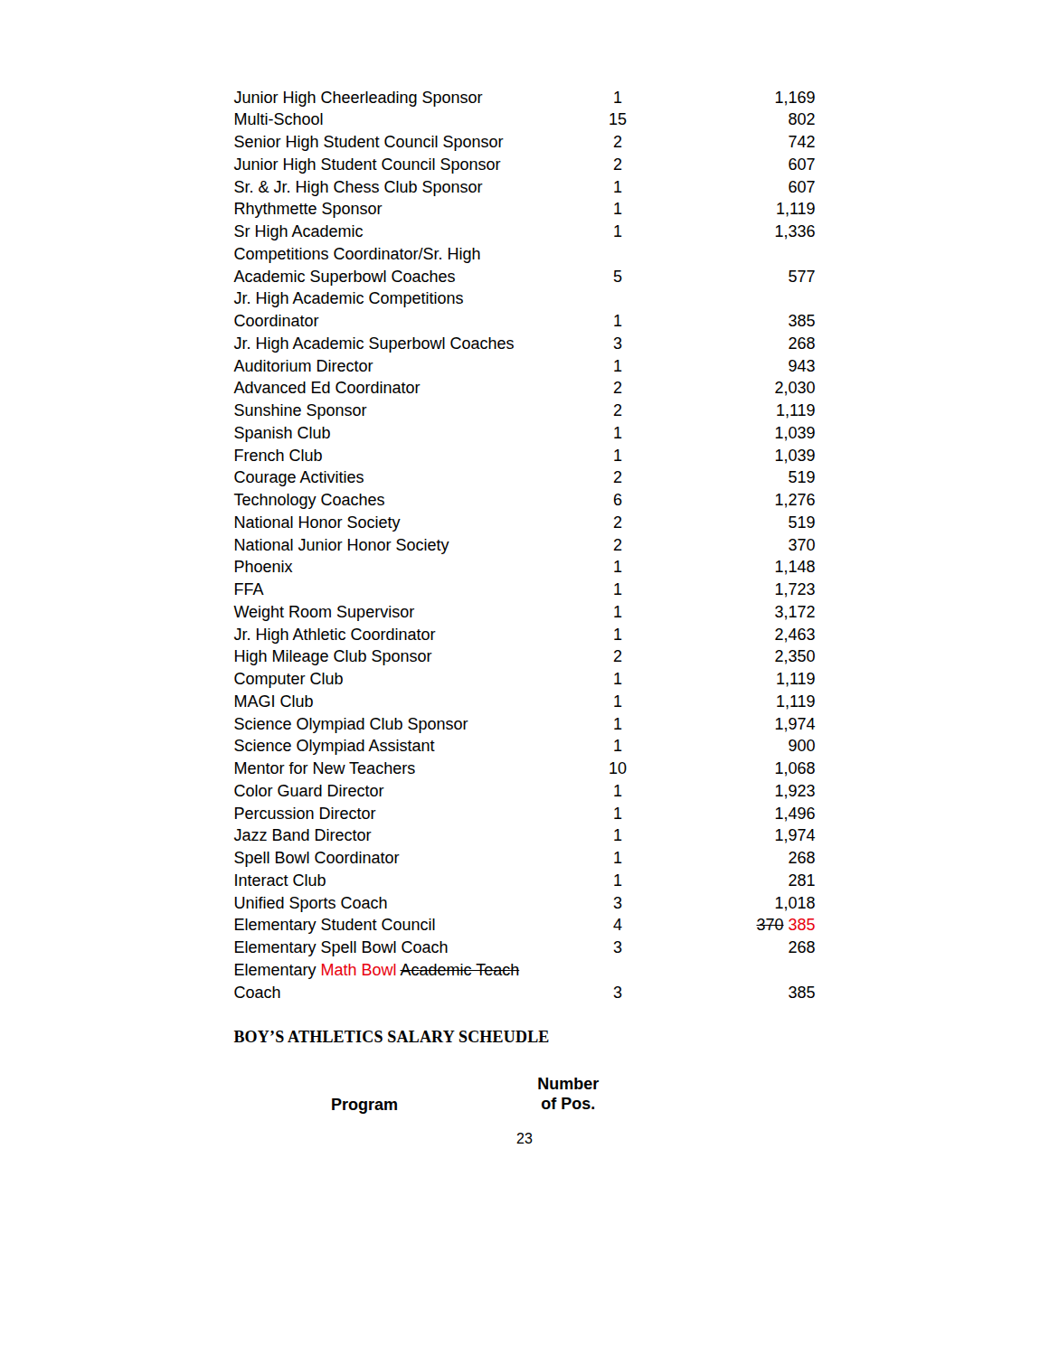| Junior High Cheerleading Sponsor | 1 | 1,169 |
| Multi-School | 15 | 802 |
| Senior High Student Council Sponsor | 2 | 742 |
| Junior High Student Council Sponsor | 2 | 607 |
| Sr. & Jr. High Chess Club Sponsor | 1 | 607 |
| Rhythmette Sponsor | 1 | 1,119 |
| Sr High Academic | 1 | 1,336 |
| Competitions Coordinator/Sr. High | | |
| Academic Superbowl Coaches | 5 | 577 |
| Jr. High Academic Competitions | | |
| Coordinator | 1 | 385 |
| Jr. High Academic Superbowl Coaches | 3 | 268 |
| Auditorium Director | 1 | 943 |
| Advanced Ed Coordinator | 2 | 2,030 |
| Sunshine Sponsor | 2 | 1,119 |
| Spanish Club | 1 | 1,039 |
| French Club | 1 | 1,039 |
| Courage Activities | 2 | 519 |
| Technology Coaches | 6 | 1,276 |
| National Honor Society | 2 | 519 |
| National Junior Honor Society | 2 | 370 |
| Phoenix | 1 | 1,148 |
| FFA | 1 | 1,723 |
| Weight Room Supervisor | 1 | 3,172 |
| Jr. High Athletic Coordinator | 1 | 2,463 |
| High Mileage Club Sponsor | 2 | 2,350 |
| Computer Club | 1 | 1,119 |
| MAGI Club | 1 | 1,119 |
| Science Olympiad Club Sponsor | 1 | 1,974 |
| Science Olympiad Assistant | 1 | 900 |
| Mentor for New Teachers | 10 | 1,068 |
| Color Guard Director | 1 | 1,923 |
| Percussion Director | 1 | 1,496 |
| Jazz Band Director | 1 | 1,974 |
| Spell Bowl Coordinator | 1 | 268 |
| Interact Club | 1 | 281 |
| Unified Sports Coach | 3 | 1,018 |
| Elementary Student Council | 4 | 370 385 |
| Elementary Spell Bowl Coach | 3 | 268 |
| Elementary Math Bowl Academic Teach | | |
| Coach | 3 | 385 |
BOY’S ATHLETICS SALARY SCHEUDLE
| | Number | |
| Program | of Pos. | |
23